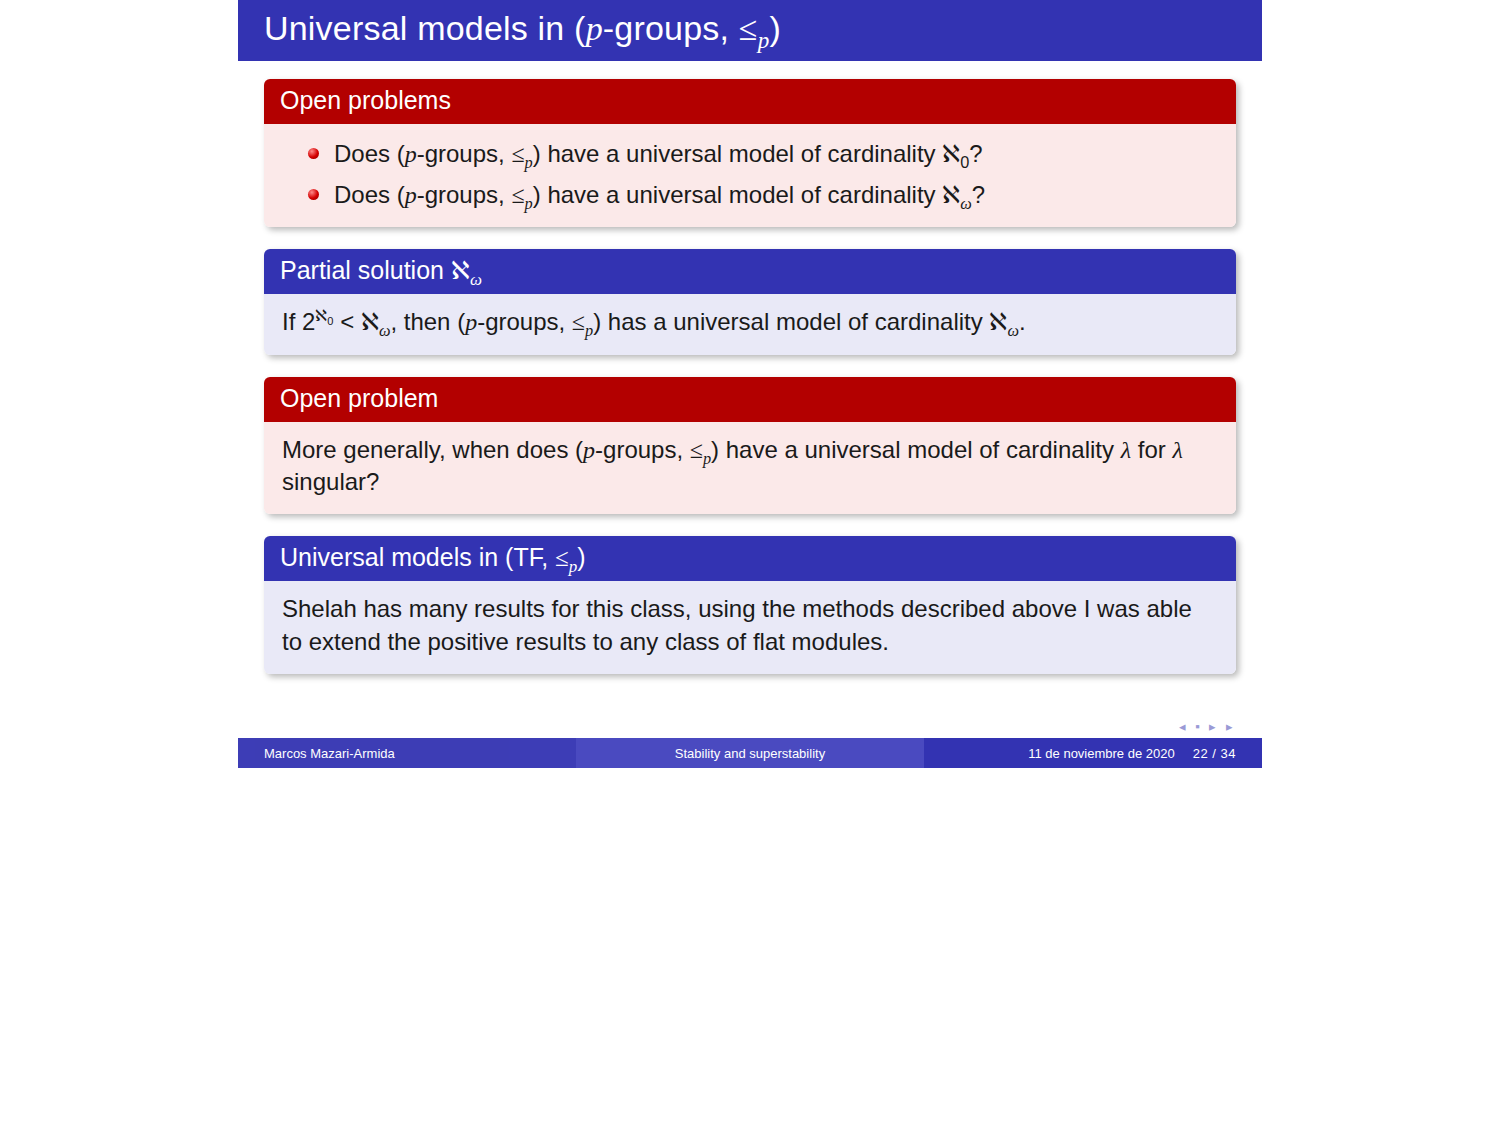Universal models in (p-groups, ≤p)
Open problems
Does (p-groups, ≤p) have a universal model of cardinality ℵ0?
Does (p-groups, ≤p) have a universal model of cardinality ℵω?
Partial solution ℵω
If 2ℵ0 < ℵω, then (p-groups, ≤p) has a universal model of cardinality ℵω.
Open problem
More generally, when does (p-groups, ≤p) have a universal model of cardinality λ for λ singular?
Universal models in (TF, ≤p)
Shelah has many results for this class, using the methods described above I was able to extend the positive results to any class of flat modules.
◂ ▪ ▸ ▸
Marcos Mazari-Armida
Stability and superstability
11 de noviembre de 2020 22 / 34